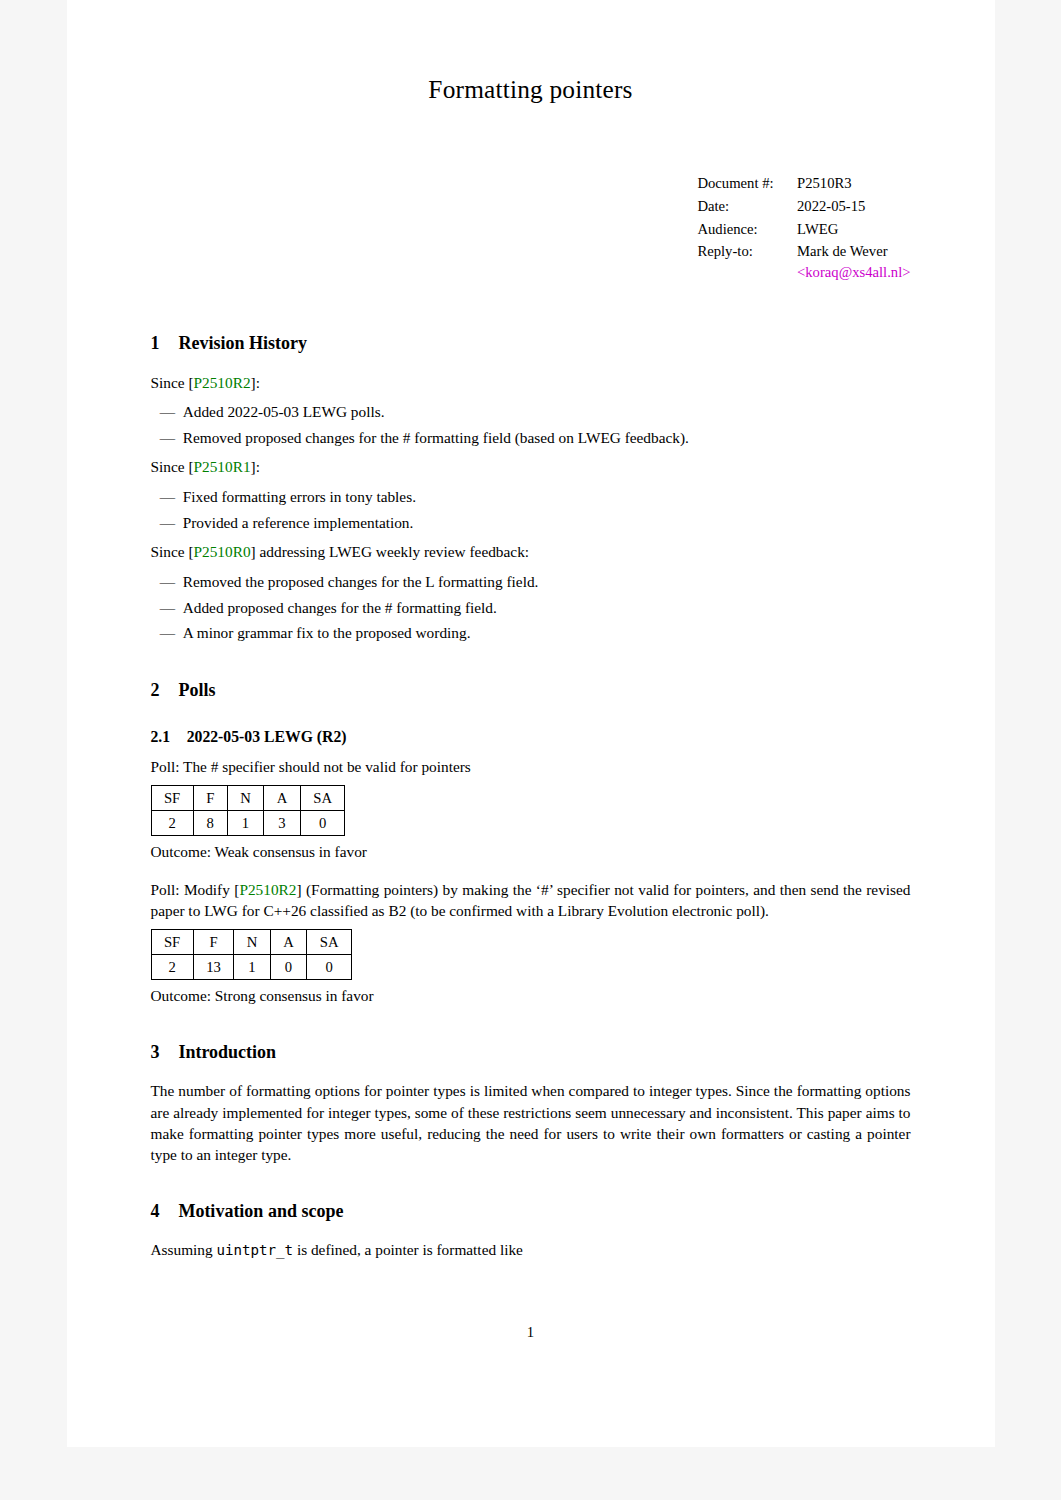Formatting pointers
| Document #: | P2510R3 |
| Date: | 2022-05-15 |
| Audience: | LWEG |
| Reply-to: | Mark de Wever <koraq@xs4all.nl> |
1 Revision History
Since [P2510R2]:
Added 2022-05-03 LEWG polls.
Removed proposed changes for the # formatting field (based on LWEG feedback).
Since [P2510R1]:
Fixed formatting errors in tony tables.
Provided a reference implementation.
Since [P2510R0] addressing LWEG weekly review feedback:
Removed the proposed changes for the L formatting field.
Added proposed changes for the # formatting field.
A minor grammar fix to the proposed wording.
2 Polls
2.12022-05-03 LEWG (R2)
Poll: The # specifier should not be valid for pointers
| SF | F | N | A | SA |
| --- | --- | --- | --- | --- |
| 2 | 8 | 1 | 3 | 0 |
Outcome: Weak consensus in favor
Poll: Modify [P2510R2] (Formatting pointers) by making the ‘#’ specifier not valid for pointers, and then send the revised paper to LWG for C++26 classified as B2 (to be confirmed with a Library Evolution electronic poll).
| SF | F | N | A | SA |
| --- | --- | --- | --- | --- |
| 2 | 13 | 1 | 0 | 0 |
Outcome: Strong consensus in favor
3 Introduction
The number of formatting options for pointer types is limited when compared to integer types. Since the formatting options are already implemented for integer types, some of these restrictions seem unnecessary and inconsistent. This paper aims to make formatting pointer types more useful, reducing the need for users to write their own formatters or casting a pointer type to an integer type.
4 Motivation and scope
Assuming uintptr_t is defined, a pointer is formatted like
1